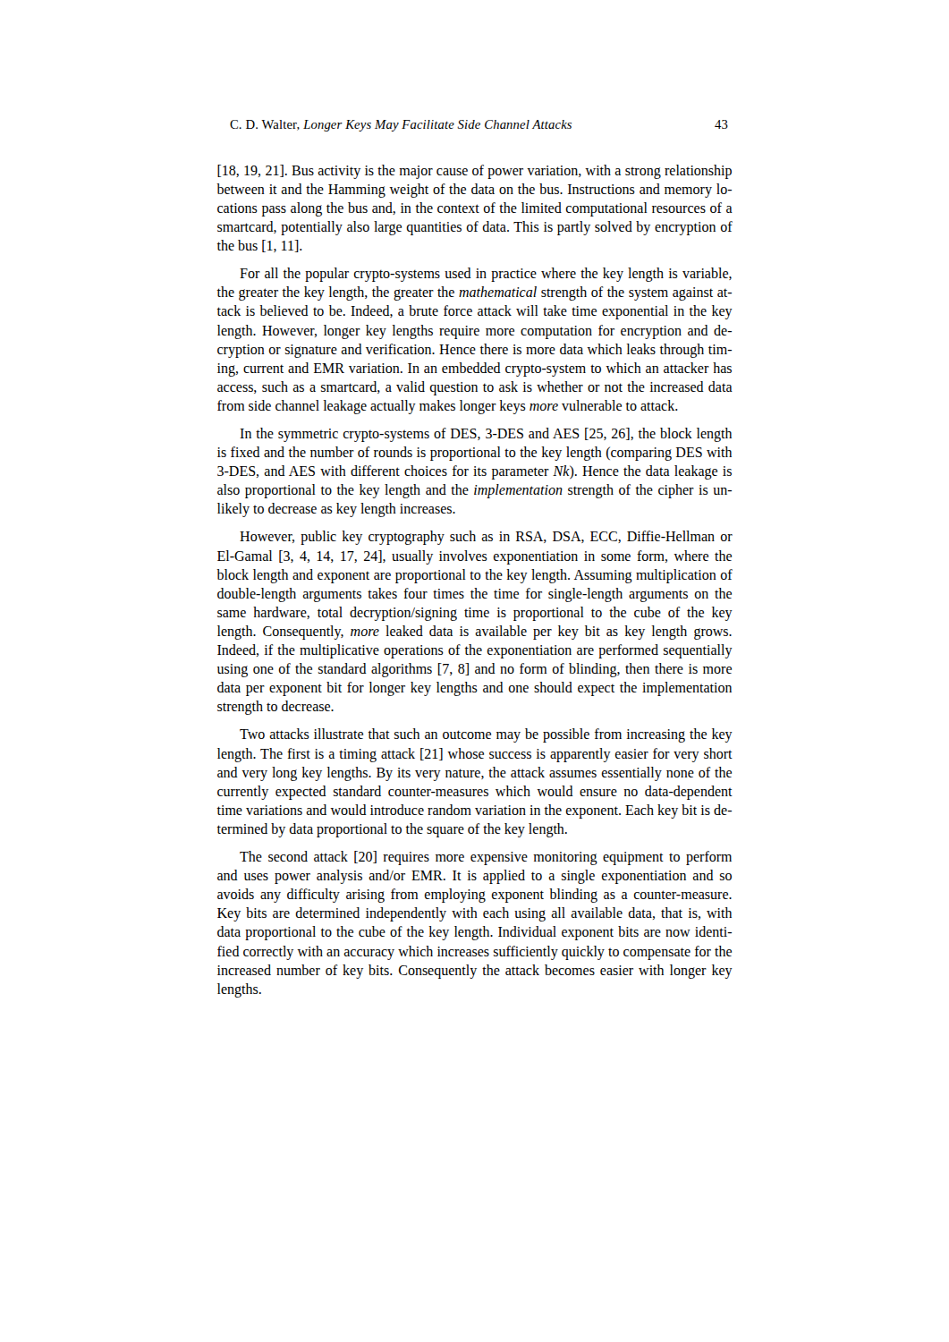C. D. Walter, Longer Keys May Facilitate Side Channel Attacks 43
[18, 19, 21]. Bus activity is the major cause of power variation, with a strong relationship between it and the Hamming weight of the data on the bus. Instructions and memory locations pass along the bus and, in the context of the limited computational resources of a smartcard, potentially also large quantities of data. This is partly solved by encryption of the bus [1, 11].
For all the popular crypto-systems used in practice where the key length is variable, the greater the key length, the greater the mathematical strength of the system against attack is believed to be. Indeed, a brute force attack will take time exponential in the key length. However, longer key lengths require more computation for encryption and decryption or signature and verification. Hence there is more data which leaks through timing, current and EMR variation. In an embedded crypto-system to which an attacker has access, such as a smartcard, a valid question to ask is whether or not the increased data from side channel leakage actually makes longer keys more vulnerable to attack.
In the symmetric crypto-systems of DES, 3-DES and AES [25, 26], the block length is fixed and the number of rounds is proportional to the key length (comparing DES with 3-DES, and AES with different choices for its parameter Nk). Hence the data leakage is also proportional to the key length and the implementation strength of the cipher is unlikely to decrease as key length increases.
However, public key cryptography such as in RSA, DSA, ECC, Diffie-Hellman or El-Gamal [3, 4, 14, 17, 24], usually involves exponentiation in some form, where the block length and exponent are proportional to the key length. Assuming multiplication of double-length arguments takes four times the time for single-length arguments on the same hardware, total decryption/signing time is proportional to the cube of the key length. Consequently, more leaked data is available per key bit as key length grows. Indeed, if the multiplicative operations of the exponentiation are performed sequentially using one of the standard algorithms [7, 8] and no form of blinding, then there is more data per exponent bit for longer key lengths and one should expect the implementation strength to decrease.
Two attacks illustrate that such an outcome may be possible from increasing the key length. The first is a timing attack [21] whose success is apparently easier for very short and very long key lengths. By its very nature, the attack assumes essentially none of the currently expected standard counter-measures which would ensure no data-dependent time variations and would introduce random variation in the exponent. Each key bit is determined by data proportional to the square of the key length.
The second attack [20] requires more expensive monitoring equipment to perform and uses power analysis and/or EMR. It is applied to a single exponentiation and so avoids any difficulty arising from employing exponent blinding as a counter-measure. Key bits are determined independently with each using all available data, that is, with data proportional to the cube of the key length. Individual exponent bits are now identified correctly with an accuracy which increases sufficiently quickly to compensate for the increased number of key bits. Consequently the attack becomes easier with longer key lengths.